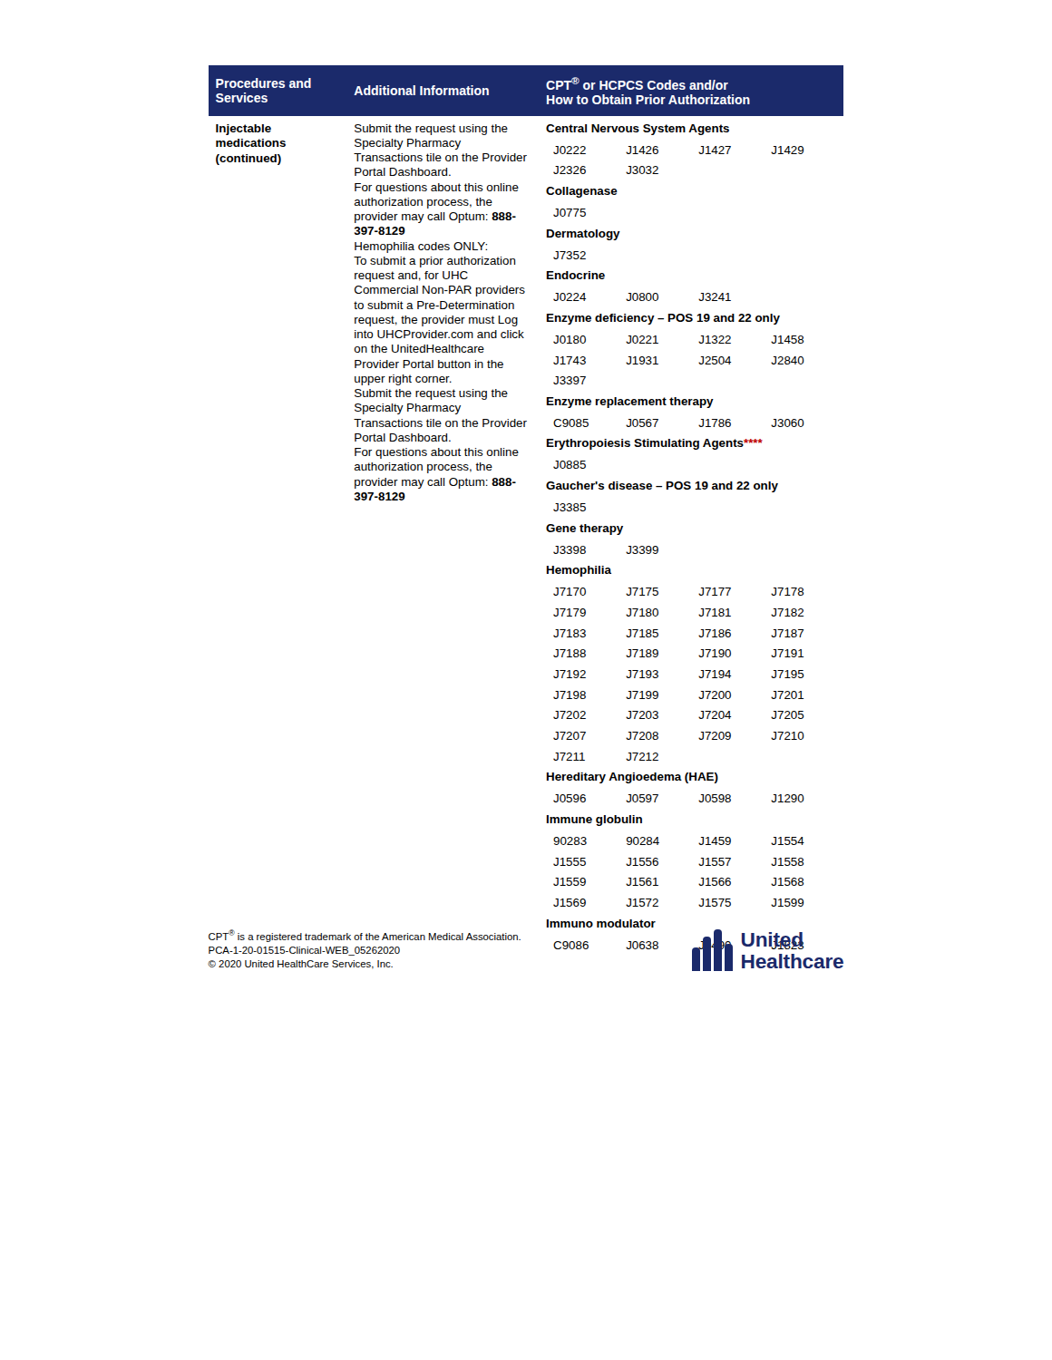| Procedures and Services | Additional Information | CPT ® or HCPCS Codes and/or How to Obtain Prior Authorization |
| --- | --- | --- |
| Injectable medications (continued) | Submit the request using the Specialty Pharmacy Transactions tile on the Provider Portal Dashboard. For questions about this online authorization process, the provider may call Optum: 888-397-8129 Hemophilia codes ONLY: To submit a prior authorization request and, for UHC Commercial Non-PAR providers to submit a Pre-Determination request, the provider must Log into UHCProvider.com and click on the UnitedHealthcare Provider Portal button in the upper right corner. Submit the request using the Specialty Pharmacy Transactions tile on the Provider Portal Dashboard. For questions about this online authorization process, the provider may call Optum: 888-397-8129 | Central Nervous System Agents / J0222 / J1426 / J1427 / J1429 / / J2326 / J3032 / / / Collagenase / J0775 / / / / Dermatology / J7352 / / / / Endocrine / J0224 / J0800 / J3241 / / Enzyme deficiency – POS 19 and 22 only / J0180 / J0221 / J1322 / J1458 / / J1743 / J1931 / J2504 / J2840 / / J3397 / / / / Enzyme replacement therapy / C9085 / J0567 / J1786 / J3060 / Erythropoiesis Stimulating Agents **** / J0885 / / / / Gaucher's disease – POS 19 and 22 only / J3385 / / / / Gene therapy / J3398 / J3399 / / / Hemophilia / J7170 / J7175 / J7177 / J7178 / / J7179 / J7180 / J7181 / J7182 / / J7183 / J7185 / J7186 / J7187 / / J7188 / J7189 / J7190 / J7191 / / J7192 / J7193 / J7194 / J7195 / / J7198 / J7199 / J7200 / J7201 / / J7202 / J7203 / J7204 / J7205 / / J7207 / J7208 / J7209 / J7210 / / J7211 / J7212 / / / Hereditary Angioedema (HAE) / J0596 / J0597 / J0598 / J1290 / Immune globulin / 90283 / 90284 / J1459 / J1554 / / J1555 / J1556 / J1557 / J1558 / / J1559 / J1561 / J1566 / J1568 / / J1569 / J1572 / J1575 / J1599 / Immuno modulator / C9086 / J0638 / J0490 / J1823 / |
CPT® is a registered trademark of the American Medical Association.
PCA-1-20-01515-Clinical-WEB_05262020
© 2020 United HealthCare Services, Inc.
United
Healthcare